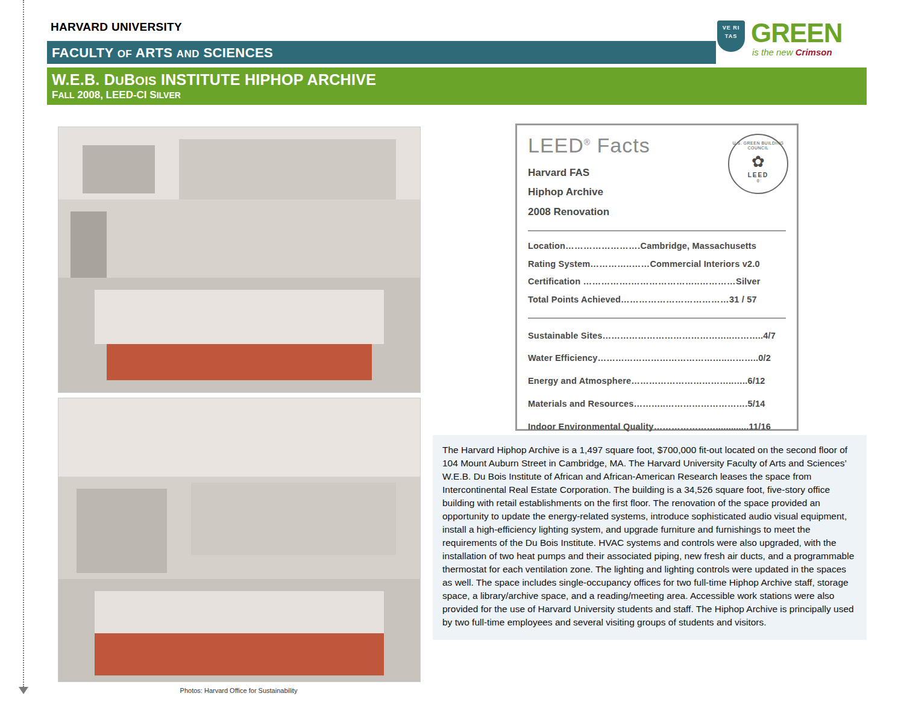HARVARD UNIVERSITY
FACULTY OF ARTS AND SCIENCES
W.E.B. DUBOIS INSTITUTE HIPHOP ARCHIVE
FALL 2008, LEED-CI SILVER
VE RI
TAS
GREEN
is the new Crimson
Photos: Harvard Office for Sustainability
LEED® Facts
Harvard FAS
Hiphop Archive
2008 Renovation
U.S. GREEN BUILDING COUNCIL
✿
LEED
®
Location……………………. Cambridge, Massachusetts
Rating System…………..……Commercial Interiors v2.0
Certification …………….…………………..…………Silver
Total Points Achieved………………………………31 / 57
Sustainable Sites……………………………………..……….. 4/7
Water Efficiency……………………………………..……….. 0/2
Energy and Atmosphere……………………………..….. 6/12
Materials and Resources………..………………………. 5/14
Indoor Environmental Quality…………………............. 11/16
Innovation and Design………………………………………. 5/5
The Harvard Hiphop Archive is a 1,497 square foot, $700,000 fit-out located on the second floor of 104 Mount Auburn Street in Cambridge, MA. The Harvard University Faculty of Arts and Sciences’ W.E.B. Du Bois Institute of African and African-American Research leases the space from Intercontinental Real Estate Corporation. The building is a 34,526 square foot, five-story office building with retail establishments on the first floor. The renovation of the space provided an opportunity to update the energy-related systems, introduce sophisticated audio visual equipment, install a high-efficiency lighting system, and upgrade furniture and furnishings to meet the requirements of the Du Bois Institute. HVAC systems and controls were also upgraded, with the installation of two heat pumps and their associated piping, new fresh air ducts, and a programmable thermostat for each ventilation zone. The lighting and lighting controls were updated in the spaces as well. The space includes single-occupancy offices for two full-time Hiphop Archive staff, storage space, a library/archive space, and a reading/meeting area. Accessible work stations were also provided for the use of Harvard University students and staff. The Hiphop Archive is principally used by two full-time employees and several visiting groups of students and visitors.